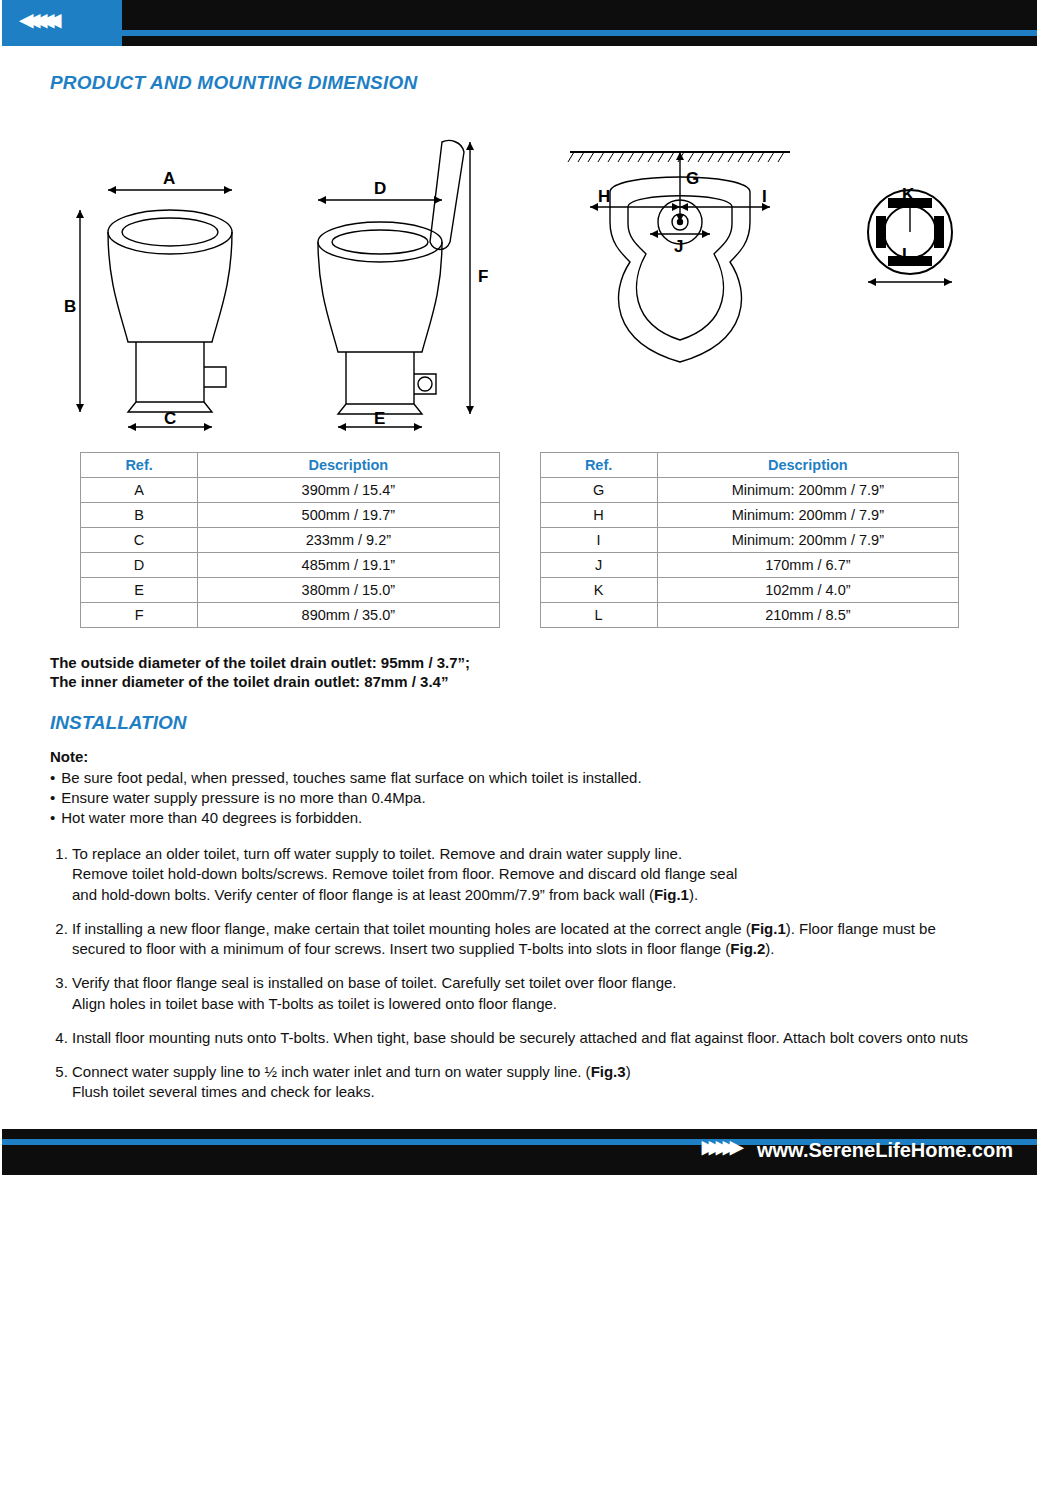◂◂◂◂◂
PRODUCT AND MOUNTING DIMENSION
A B C D E F G H I J K L
| Ref. | Description |
| --- | --- |
| A | 390mm / 15.4” |
| B | 500mm / 19.7” |
| C | 233mm / 9.2” |
| D | 485mm / 19.1” |
| E | 380mm / 15.0” |
| F | 890mm / 35.0” |
| Ref. | Description |
| --- | --- |
| G | Minimum: 200mm / 7.9” |
| H | Minimum: 200mm / 7.9” |
| I | Minimum: 200mm / 7.9” |
| J | 170mm / 6.7” |
| K | 102mm / 4.0” |
| L | 210mm / 8.5” |
The outside diameter of the toilet drain outlet: 95mm / 3.7”;
The inner diameter of the toilet drain outlet: 87mm / 3.4”
INSTALLATION
Note:
Be sure foot pedal, when pressed, touches same flat surface on which toilet is installed.
Ensure water supply pressure is no more than 0.4Mpa.
Hot water more than 40 degrees is forbidden.
To replace an older toilet, turn off water supply to toilet. Remove and drain water supply line. Remove toilet hold-down bolts/screws. Remove toilet from floor. Remove and discard old flange seal and hold-down bolts. Verify center of floor flange is at least 200mm/7.9” from back wall (Fig.1).
If installing a new floor flange, make certain that toilet mounting holes are located at the correct angle (Fig.1). Floor flange must be secured to floor with a minimum of four screws. Insert two supplied T-bolts into slots in floor flange (Fig.2).
Verify that floor flange seal is installed on base of toilet. Carefully set toilet over floor flange. Align holes in toilet base with T-bolts as toilet is lowered onto floor flange.
Install floor mounting nuts onto T-bolts. When tight, base should be securely attached and flat against floor. Attach bolt covers onto nuts
Connect water supply line to ½ inch water inlet and turn on water supply line. (Fig.3) Flush toilet several times and check for leaks.
▸▸▸▸▸
www.SereneLifeHome.com